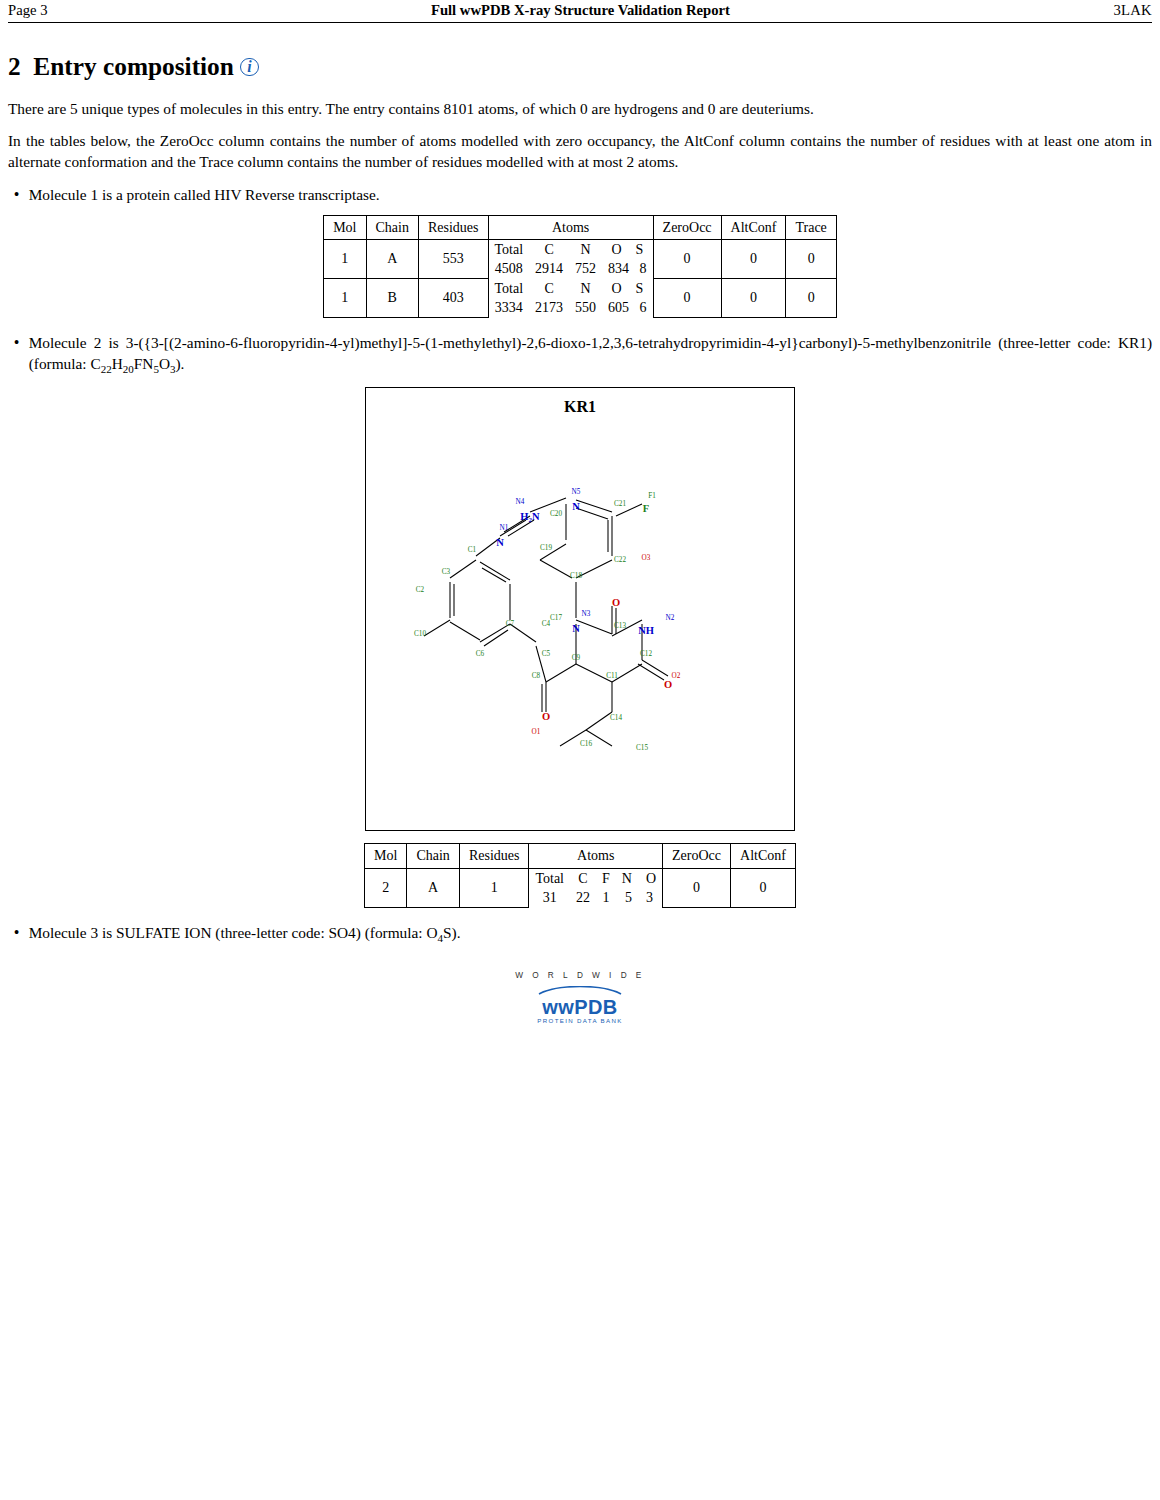Page 3
Full wwPDB X-ray Structure Validation Report
3LAK
2 Entry composition i
There are 5 unique types of molecules in this entry. The entry contains 8101 atoms, of which 0 are hydrogens and 0 are deuteriums.
In the tables below, the ZeroOcc column contains the number of atoms modelled with zero occupancy, the AltConf column contains the number of residues with at least one atom in alternate conformation and the Trace column contains the number of residues modelled with at most 2 atoms.
Molecule 1 is a protein called HIV Reverse transcriptase.
| Mol | Chain | Residues | Atoms | ZeroOcc | AltConf | Trace |
| --- | --- | --- | --- | --- | --- | --- |
| 1 | A | 553 | Total | C | N | O S | 0 | 0 | 0 |
| 4508 | 2914 | 752 | 834 8 |
| 1 | B | 403 | Total | C | N | O S | 0 | 0 | 0 |
| 3334 | 2173 | 550 | 605 6 |
Molecule 2 is 3-({3-[(2-amino-6-fluoropyridin-4-yl)methyl]-5-(1-methylethyl)-2,6-dioxo-1,2,3,6-tetrahydropyrimidin-4-yl}carbonyl)-5-methylbenzonitrile (three-letter code: KR1) (formula: C22H20FN5O3).
KR1
N4 H2N N5 N C21 F1 F C20 N1 N C19 C22 O3 O C1 C18 C3 C2 C17 C4 N3 N C13 N2 NH C12 C5 C9 C10 C6 C8 C11 O2 O O O1 C16 C14 C15 C7
| Mol | Chain | Residues | Atoms | ZeroOcc | AltConf |
| --- | --- | --- | --- | --- | --- |
| 2 | A | 1 | Total | C | F | N O | 0 | 0 |
| 31 | 22 | 1 | 5 3 |
Molecule 3 is SULFATE ION (three-letter code: SO4) (formula: O4S).
W O R L D W I D E
ww PDB
PROTEIN DATA BANK